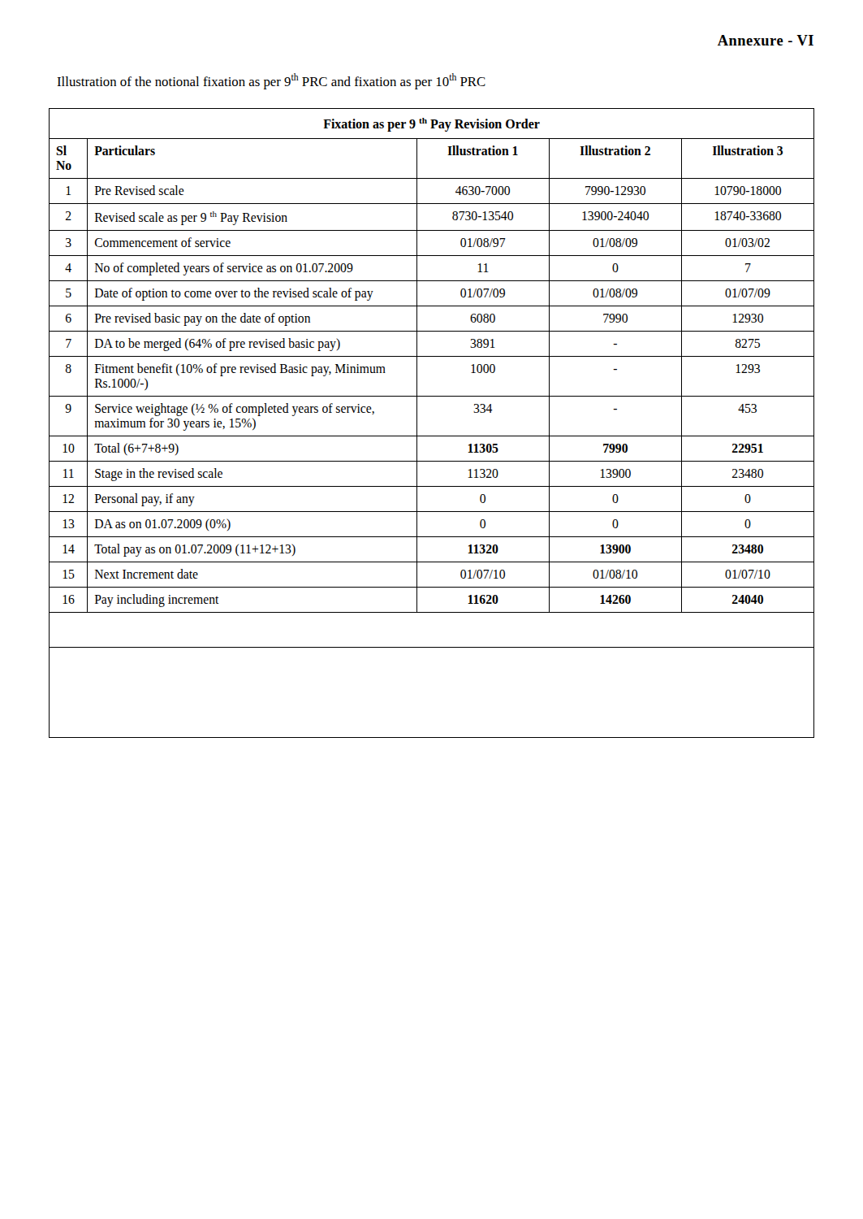Annexure - VI
Illustration of the notional fixation as per 9th PRC and fixation as per 10th PRC
Fixation as per 9 th Pay Revision Order
| Sl No | Particulars | Illustration 1 | Illustration 2 | Illustration 3 |
| --- | --- | --- | --- | --- |
| 1 | Pre Revised scale | 4630-7000 | 7990-12930 | 10790-18000 |
| 2 | Revised scale as per 9 th Pay Revision | 8730-13540 | 13900-24040 | 18740-33680 |
| 3 | Commencement of service | 01/08/97 | 01/08/09 | 01/03/02 |
| 4 | No of completed years of service as on 01.07.2009 | 11 | 0 | 7 |
| 5 | Date of option to come over to the revised scale of pay | 01/07/09 | 01/08/09 | 01/07/09 |
| 6 | Pre revised basic pay on the date of option | 6080 | 7990 | 12930 |
| 7 | DA to be merged (64% of pre revised basic pay) | 3891 | - | 8275 |
| 8 | Fitment benefit (10% of pre revised Basic pay, Minimum Rs.1000/-) | 1000 | - | 1293 |
| 9 | Service weightage (½ % of completed years of service, maximum for 30 years ie, 15%) | 334 | - | 453 |
| 10 | Total (6+7+8+9) | 11305 | 7990 | 22951 |
| 11 | Stage in the revised scale | 11320 | 13900 | 23480 |
| 12 | Personal pay, if any | 0 | 0 | 0 |
| 13 | DA as on 01.07.2009 (0%) | 0 | 0 | 0 |
| 14 | Total pay as on 01.07.2009 (11+12+13) | 11320 | 13900 | 23480 |
| 15 | Next Increment date | 01/07/10 | 01/08/10 | 01/07/10 |
| 16 | Pay including increment | 11620 | 14260 | 24040 |